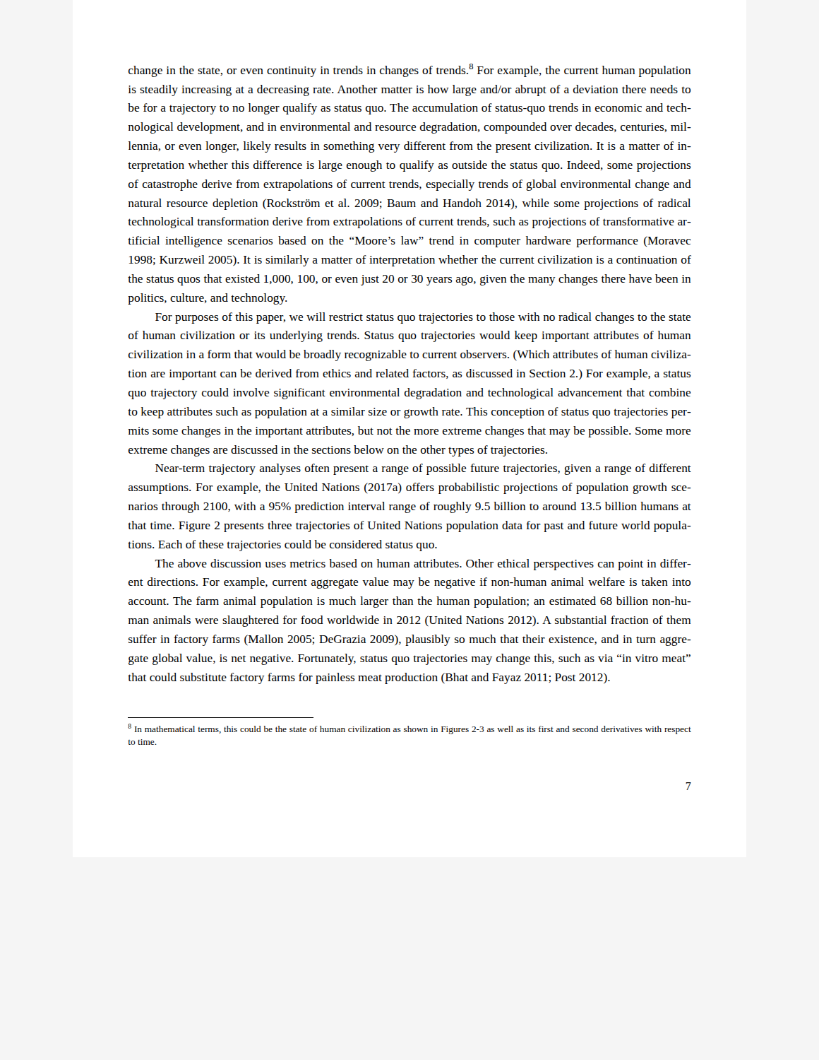change in the state, or even continuity in trends in changes of trends.8 For example, the current human population is steadily increasing at a decreasing rate. Another matter is how large and/or abrupt of a deviation there needs to be for a trajectory to no longer qualify as status quo. The accumulation of status-quo trends in economic and technological development, and in environmental and resource degradation, compounded over decades, centuries, millennia, or even longer, likely results in something very different from the present civilization. It is a matter of interpretation whether this difference is large enough to qualify as outside the status quo. Indeed, some projections of catastrophe derive from extrapolations of current trends, especially trends of global environmental change and natural resource depletion (Rockström et al. 2009; Baum and Handoh 2014), while some projections of radical technological transformation derive from extrapolations of current trends, such as projections of transformative artificial intelligence scenarios based on the “Moore’s law” trend in computer hardware performance (Moravec 1998; Kurzweil 2005). It is similarly a matter of interpretation whether the current civilization is a continuation of the status quos that existed 1,000, 100, or even just 20 or 30 years ago, given the many changes there have been in politics, culture, and technology.
For purposes of this paper, we will restrict status quo trajectories to those with no radical changes to the state of human civilization or its underlying trends. Status quo trajectories would keep important attributes of human civilization in a form that would be broadly recognizable to current observers. (Which attributes of human civilization are important can be derived from ethics and related factors, as discussed in Section 2.) For example, a status quo trajectory could involve significant environmental degradation and technological advancement that combine to keep attributes such as population at a similar size or growth rate. This conception of status quo trajectories permits some changes in the important attributes, but not the more extreme changes that may be possible. Some more extreme changes are discussed in the sections below on the other types of trajectories.
Near-term trajectory analyses often present a range of possible future trajectories, given a range of different assumptions. For example, the United Nations (2017a) offers probabilistic projections of population growth scenarios through 2100, with a 95% prediction interval range of roughly 9.5 billion to around 13.5 billion humans at that time. Figure 2 presents three trajectories of United Nations population data for past and future world populations. Each of these trajectories could be considered status quo.
The above discussion uses metrics based on human attributes. Other ethical perspectives can point in different directions. For example, current aggregate value may be negative if non-human animal welfare is taken into account. The farm animal population is much larger than the human population; an estimated 68 billion non-human animals were slaughtered for food worldwide in 2012 (United Nations 2012). A substantial fraction of them suffer in factory farms (Mallon 2005; DeGrazia 2009), plausibly so much that their existence, and in turn aggregate global value, is net negative. Fortunately, status quo trajectories may change this, such as via “in vitro meat” that could substitute factory farms for painless meat production (Bhat and Fayaz 2011; Post 2012).
8 In mathematical terms, this could be the state of human civilization as shown in Figures 2-3 as well as its first and second derivatives with respect to time.
7